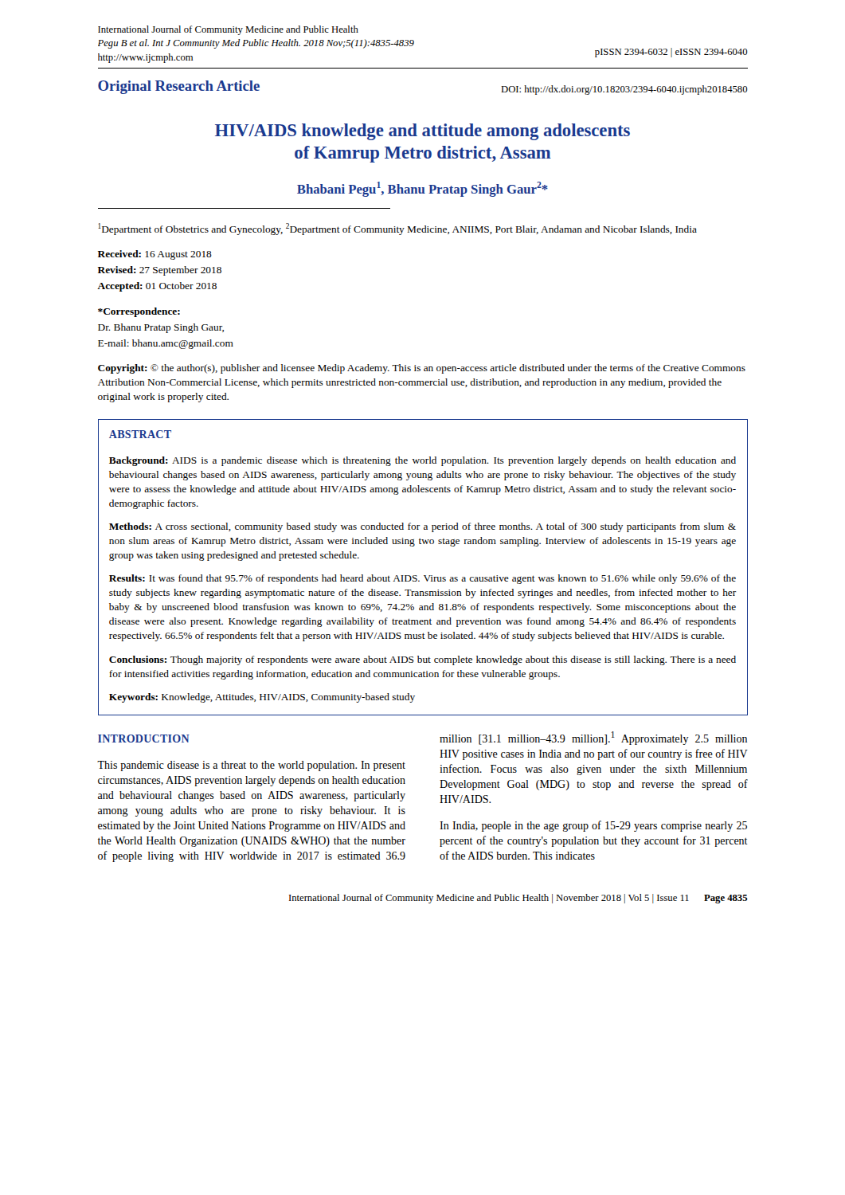International Journal of Community Medicine and Public Health
Pegu B et al. Int J Community Med Public Health. 2018 Nov;5(11):4835-4839
http://www.ijcmph.com
pISSN 2394-6032 | eISSN 2394-6040
DOI: http://dx.doi.org/10.18203/2394-6040.ijcmph20184580
Original Research Article
HIV/AIDS knowledge and attitude among adolescents
of Kamrup Metro district, Assam
Bhabani Pegu1, Bhanu Pratap Singh Gaur2*
1Department of Obstetrics and Gynecology, 2Department of Community Medicine, ANIIMS, Port Blair, Andaman and Nicobar Islands, India
Received: 16 August 2018
Revised: 27 September 2018
Accepted: 01 October 2018
*Correspondence:
Dr. Bhanu Pratap Singh Gaur,
E-mail: bhanu.amc@gmail.com
Copyright: © the author(s), publisher and licensee Medip Academy. This is an open-access article distributed under the terms of the Creative Commons Attribution Non-Commercial License, which permits unrestricted non-commercial use, distribution, and reproduction in any medium, provided the original work is properly cited.
ABSTRACT
Background: AIDS is a pandemic disease which is threatening the world population. Its prevention largely depends on health education and behavioural changes based on AIDS awareness, particularly among young adults who are prone to risky behaviour. The objectives of the study were to assess the knowledge and attitude about HIV/AIDS among adolescents of Kamrup Metro district, Assam and to study the relevant socio-demographic factors.
Methods: A cross sectional, community based study was conducted for a period of three months. A total of 300 study participants from slum & non slum areas of Kamrup Metro district, Assam were included using two stage random sampling. Interview of adolescents in 15-19 years age group was taken using predesigned and pretested schedule.
Results: It was found that 95.7% of respondents had heard about AIDS. Virus as a causative agent was known to 51.6% while only 59.6% of the study subjects knew regarding asymptomatic nature of the disease. Transmission by infected syringes and needles, from infected mother to her baby & by unscreened blood transfusion was known to 69%, 74.2% and 81.8% of respondents respectively. Some misconceptions about the disease were also present. Knowledge regarding availability of treatment and prevention was found among 54.4% and 86.4% of respondents respectively. 66.5% of respondents felt that a person with HIV/AIDS must be isolated. 44% of study subjects believed that HIV/AIDS is curable.
Conclusions: Though majority of respondents were aware about AIDS but complete knowledge about this disease is still lacking. There is a need for intensified activities regarding information, education and communication for these vulnerable groups.
Keywords: Knowledge, Attitudes, HIV/AIDS, Community-based study
INTRODUCTION
This pandemic disease is a threat to the world population. In present circumstances, AIDS prevention largely depends on health education and behavioural changes based on AIDS awareness, particularly among young adults who are prone to risky behaviour. It is estimated by the Joint United Nations Programme on HIV/AIDS and the World Health Organization (UNAIDS &WHO) that the number of people living with HIV worldwide in 2017 is estimated 36.9 million [31.1 million–43.9 million].1 Approximately 2.5 million HIV positive cases in India and no part of our country is free of HIV infection. Focus was also given under the sixth Millennium Development Goal (MDG) to stop and reverse the spread of HIV/AIDS.
In India, people in the age group of 15-29 years comprise nearly 25 percent of the country's population but they account for 31 percent of the AIDS burden. This indicates
International Journal of Community Medicine and Public Health | November 2018 | Vol 5 | Issue 11 Page 4835